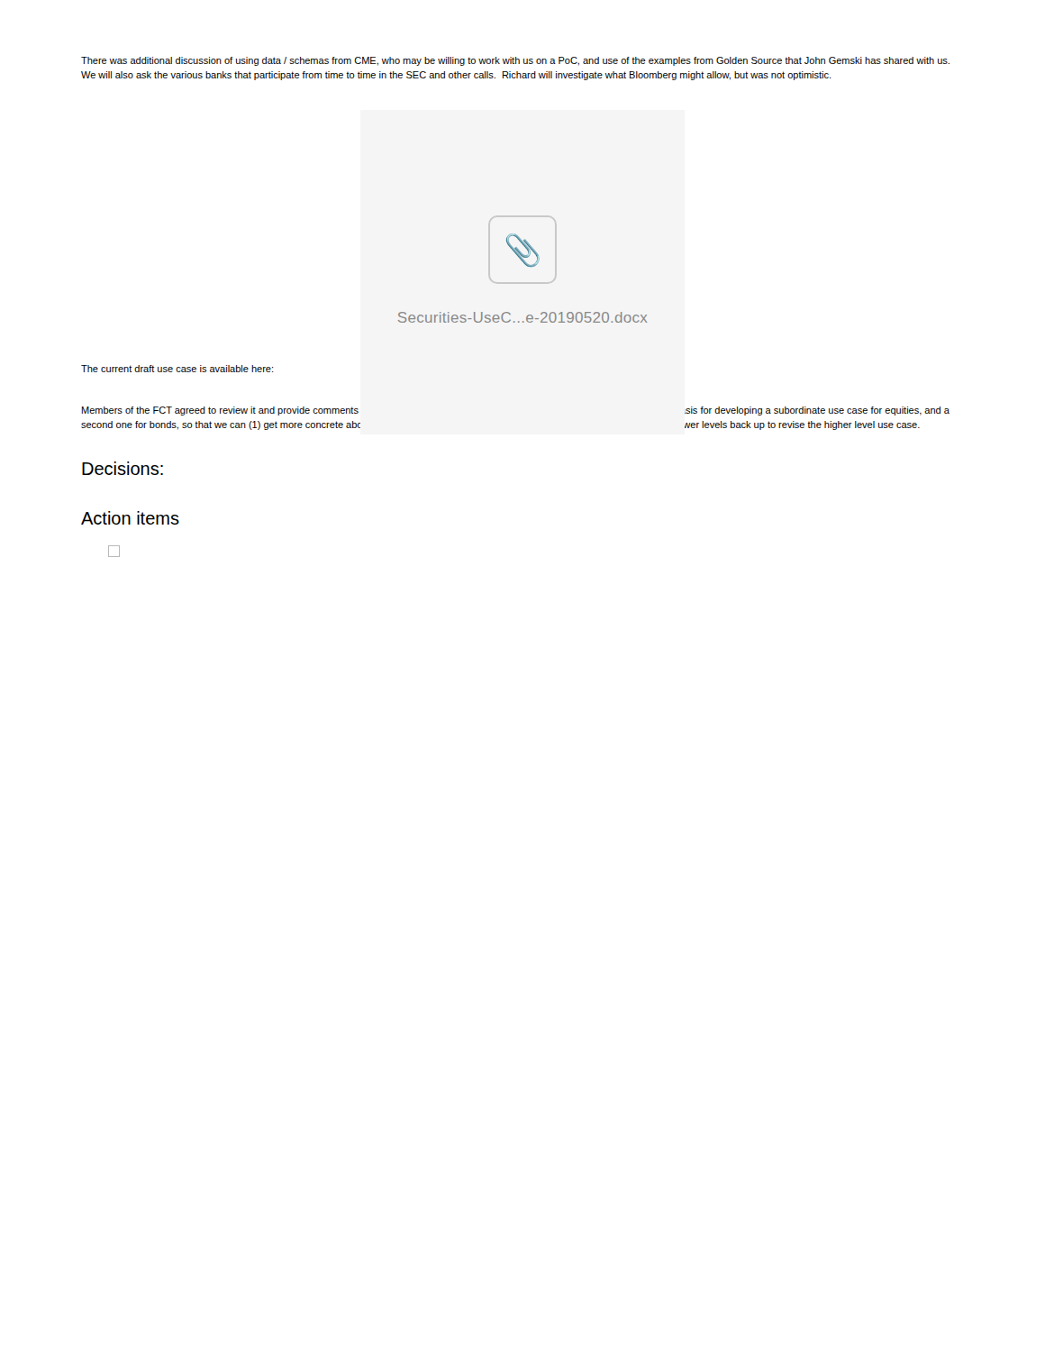There was additional discussion of using data / schemas from CME, who may be willing to work with us on a PoC, and use of the examples from Golden Source that John Gemski has shared with us. We will also ask the various banks that participate from time to time in the SEC and other calls. Richard will investigate what Bloomberg might allow, but was not optimistic.
📎
Securities-UseC...e-20190520.docx
The current draft use case is available here:
Members of the FCT agreed to review it and provide comments on what we have so far by the end of the week. We will use this as the basis for developing a subordinate use case for equities, and a second one for bonds, so that we can (1) get more concrete about the concepts and data, and (2) bring the insights from working at the lower levels back up to revise the higher level use case.
Decisions:
Action items